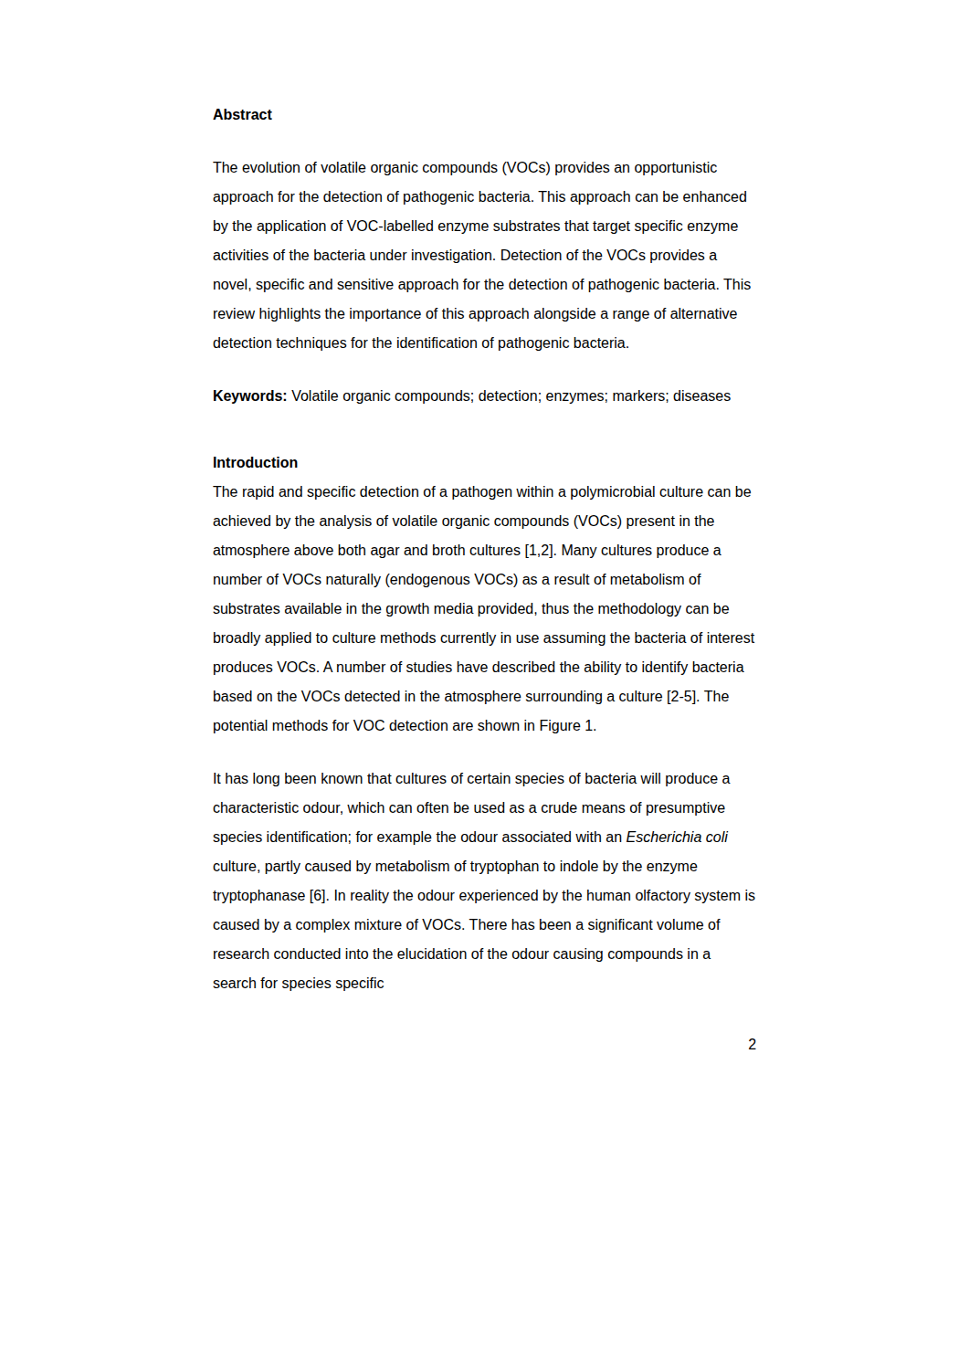Abstract
The evolution of volatile organic compounds (VOCs) provides an opportunistic approach for the detection of pathogenic bacteria. This approach can be enhanced by the application of VOC-labelled enzyme substrates that target specific enzyme activities of the bacteria under investigation. Detection of the VOCs provides a novel, specific and sensitive approach for the detection of pathogenic bacteria. This review highlights the importance of this approach alongside a range of alternative detection techniques for the identification of pathogenic bacteria.
Keywords: Volatile organic compounds; detection; enzymes; markers; diseases
Introduction
The rapid and specific detection of a pathogen within a polymicrobial culture can be achieved by the analysis of volatile organic compounds (VOCs) present in the atmosphere above both agar and broth cultures [1,2]. Many cultures produce a number of VOCs naturally (endogenous VOCs) as a result of metabolism of substrates available in the growth media provided, thus the methodology can be broadly applied to culture methods currently in use assuming the bacteria of interest produces VOCs. A number of studies have described the ability to identify bacteria based on the VOCs detected in the atmosphere surrounding a culture [2-5]. The potential methods for VOC detection are shown in Figure 1.
It has long been known that cultures of certain species of bacteria will produce a characteristic odour, which can often be used as a crude means of presumptive species identification; for example the odour associated with an Escherichia coli culture, partly caused by metabolism of tryptophan to indole by the enzyme tryptophanase [6]. In reality the odour experienced by the human olfactory system is caused by a complex mixture of VOCs. There has been a significant volume of research conducted into the elucidation of the odour causing compounds in a search for species specific
2